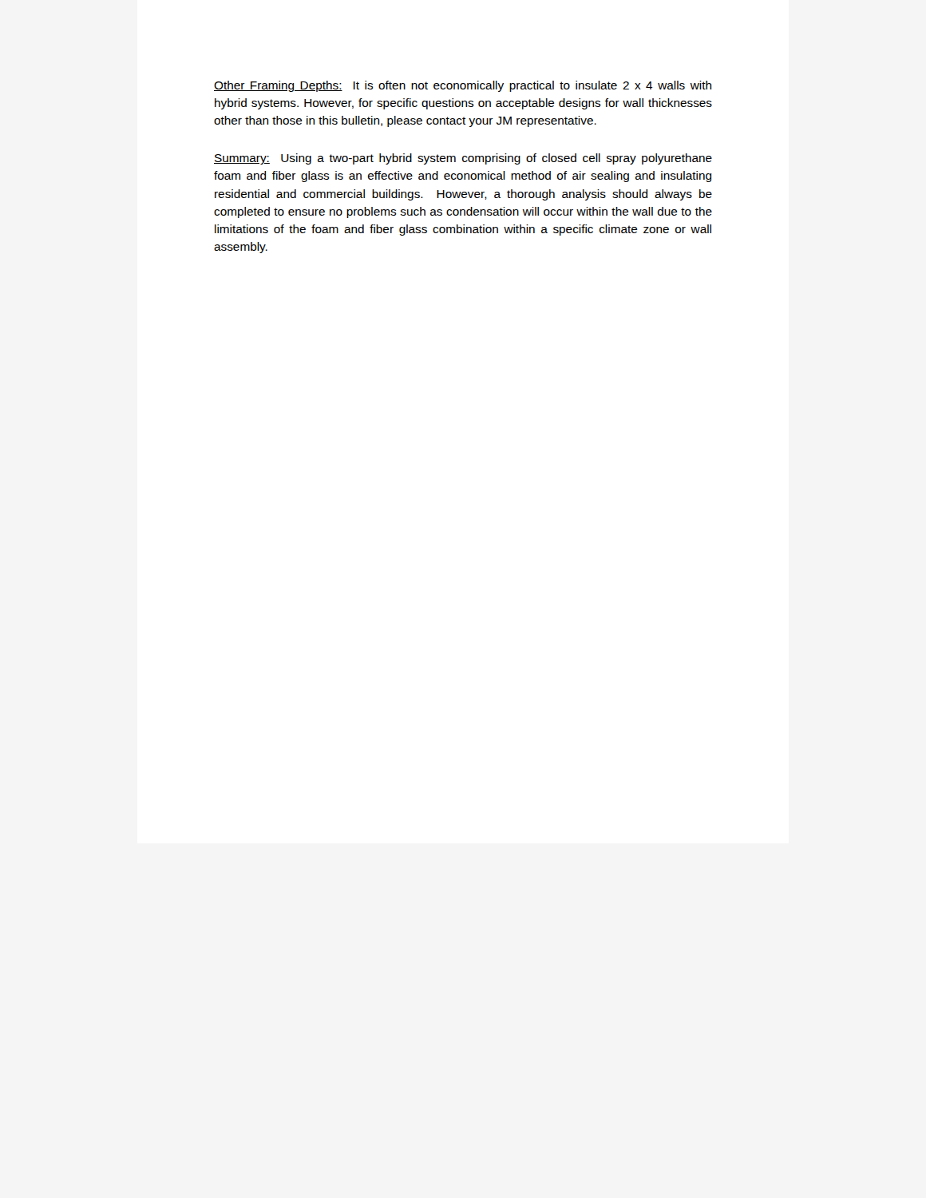Other Framing Depths: It is often not economically practical to insulate 2 x 4 walls with hybrid systems. However, for specific questions on acceptable designs for wall thicknesses other than those in this bulletin, please contact your JM representative.
Summary: Using a two-part hybrid system comprising of closed cell spray polyurethane foam and fiber glass is an effective and economical method of air sealing and insulating residential and commercial buildings. However, a thorough analysis should always be completed to ensure no problems such as condensation will occur within the wall due to the limitations of the foam and fiber glass combination within a specific climate zone or wall assembly.